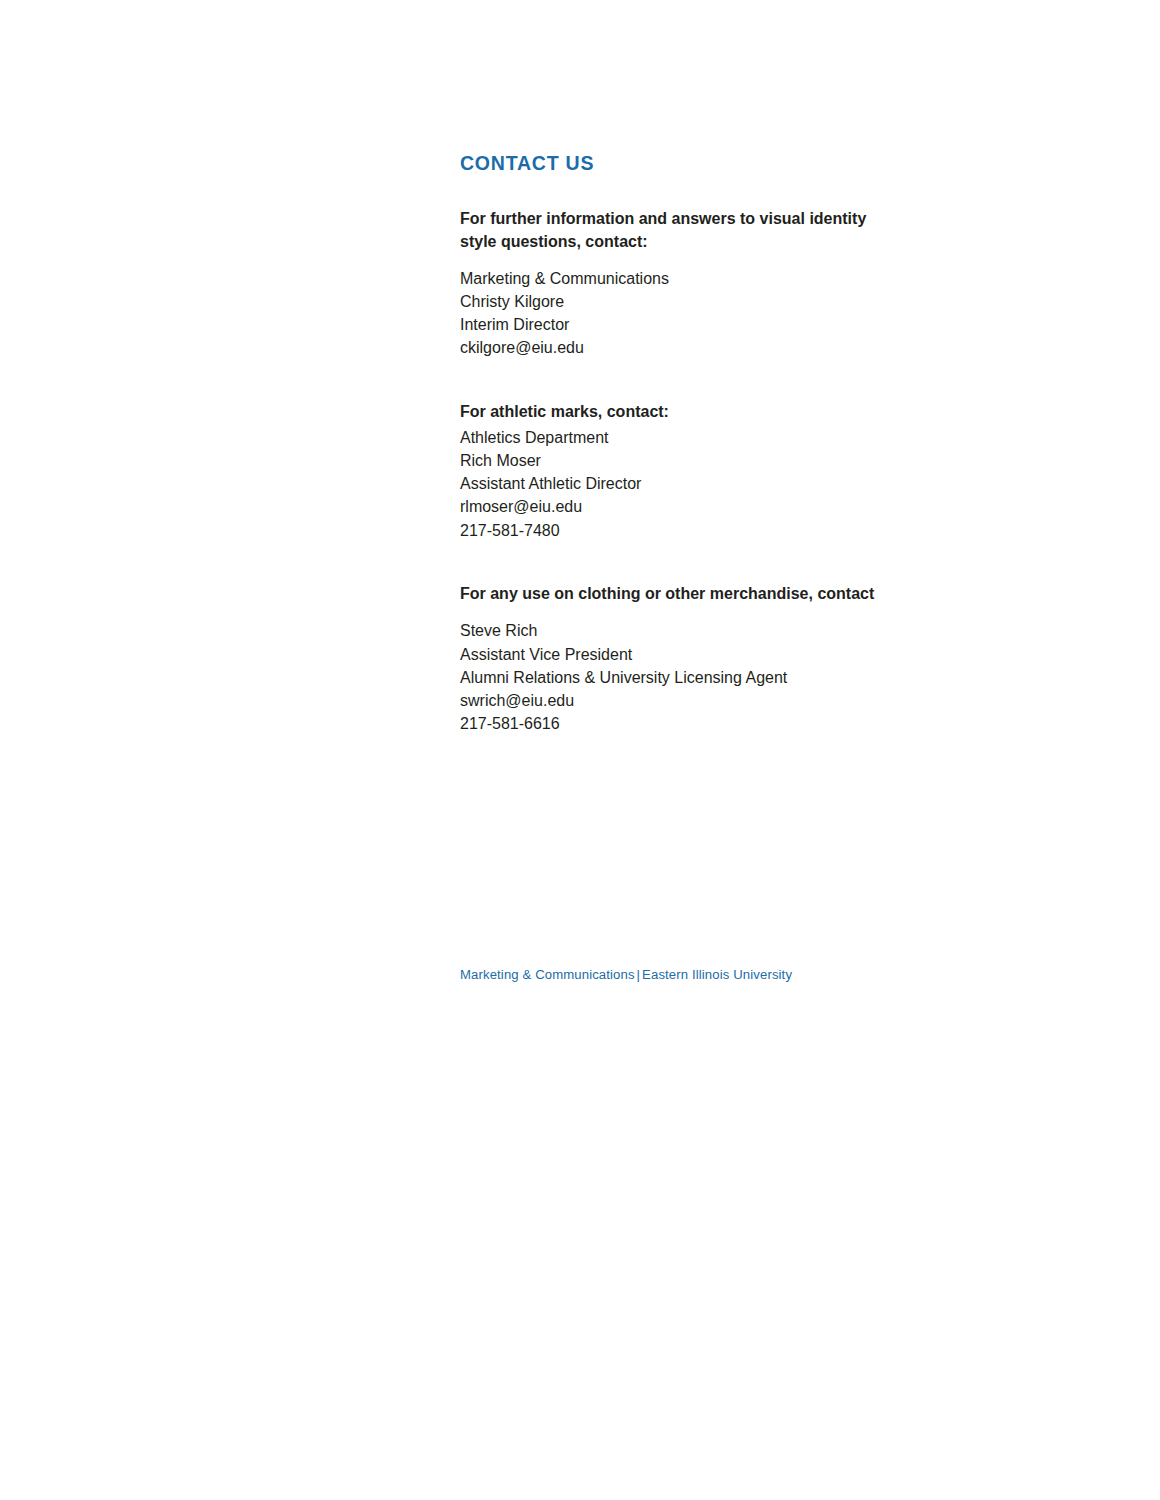Contact Us
For further information and answers to visual identity style questions, contact:
Marketing & Communications Christy Kilgore Interim Director ckilgore@eiu.edu
For athletic marks, contact:
Athletics Department Rich Moser Assistant Athletic Director rlmoser@eiu.edu 217-581-7480
For any use on clothing or other merchandise, contact
Steve Rich Assistant Vice President Alumni Relations & University Licensing Agent swrich@eiu.edu 217-581-6616
Marketing & Communications|Eastern Illinois University